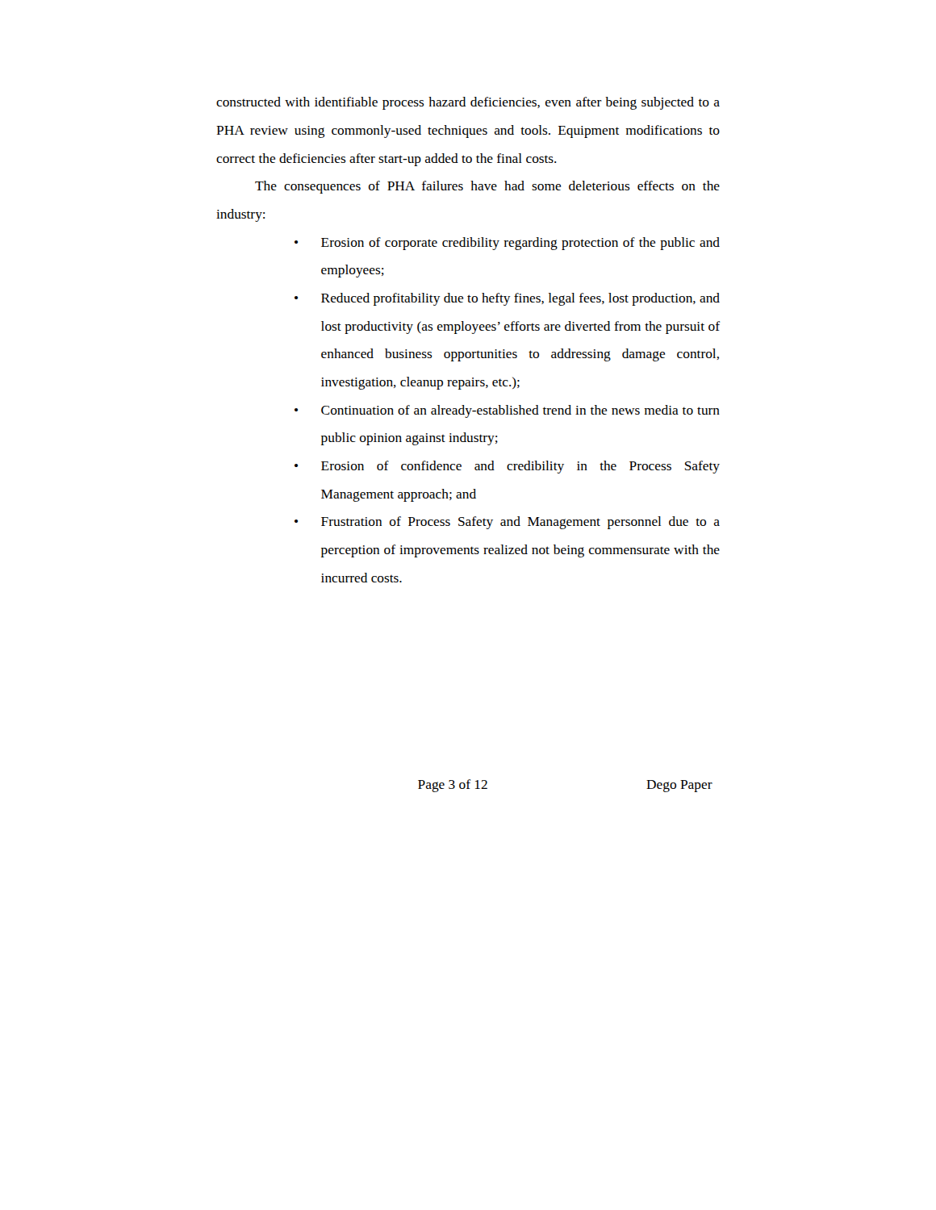constructed with identifiable process hazard deficiencies, even after being subjected to a PHA review using commonly-used techniques and tools. Equipment modifications to correct the deficiencies after start-up added to the final costs.
The consequences of PHA failures have had some deleterious effects on the industry:
Erosion of corporate credibility regarding protection of the public and employees;
Reduced profitability due to hefty fines, legal fees, lost production, and lost productivity (as employees’ efforts are diverted from the pursuit of enhanced business opportunities to addressing damage control, investigation, cleanup repairs, etc.);
Continuation of an already-established trend in the news media to turn public opinion against industry;
Erosion of confidence and credibility in the Process Safety Management approach; and
Frustration of Process Safety and Management personnel due to a perception of improvements realized not being commensurate with the incurred costs.
Page 3 of 12 Dego Paper